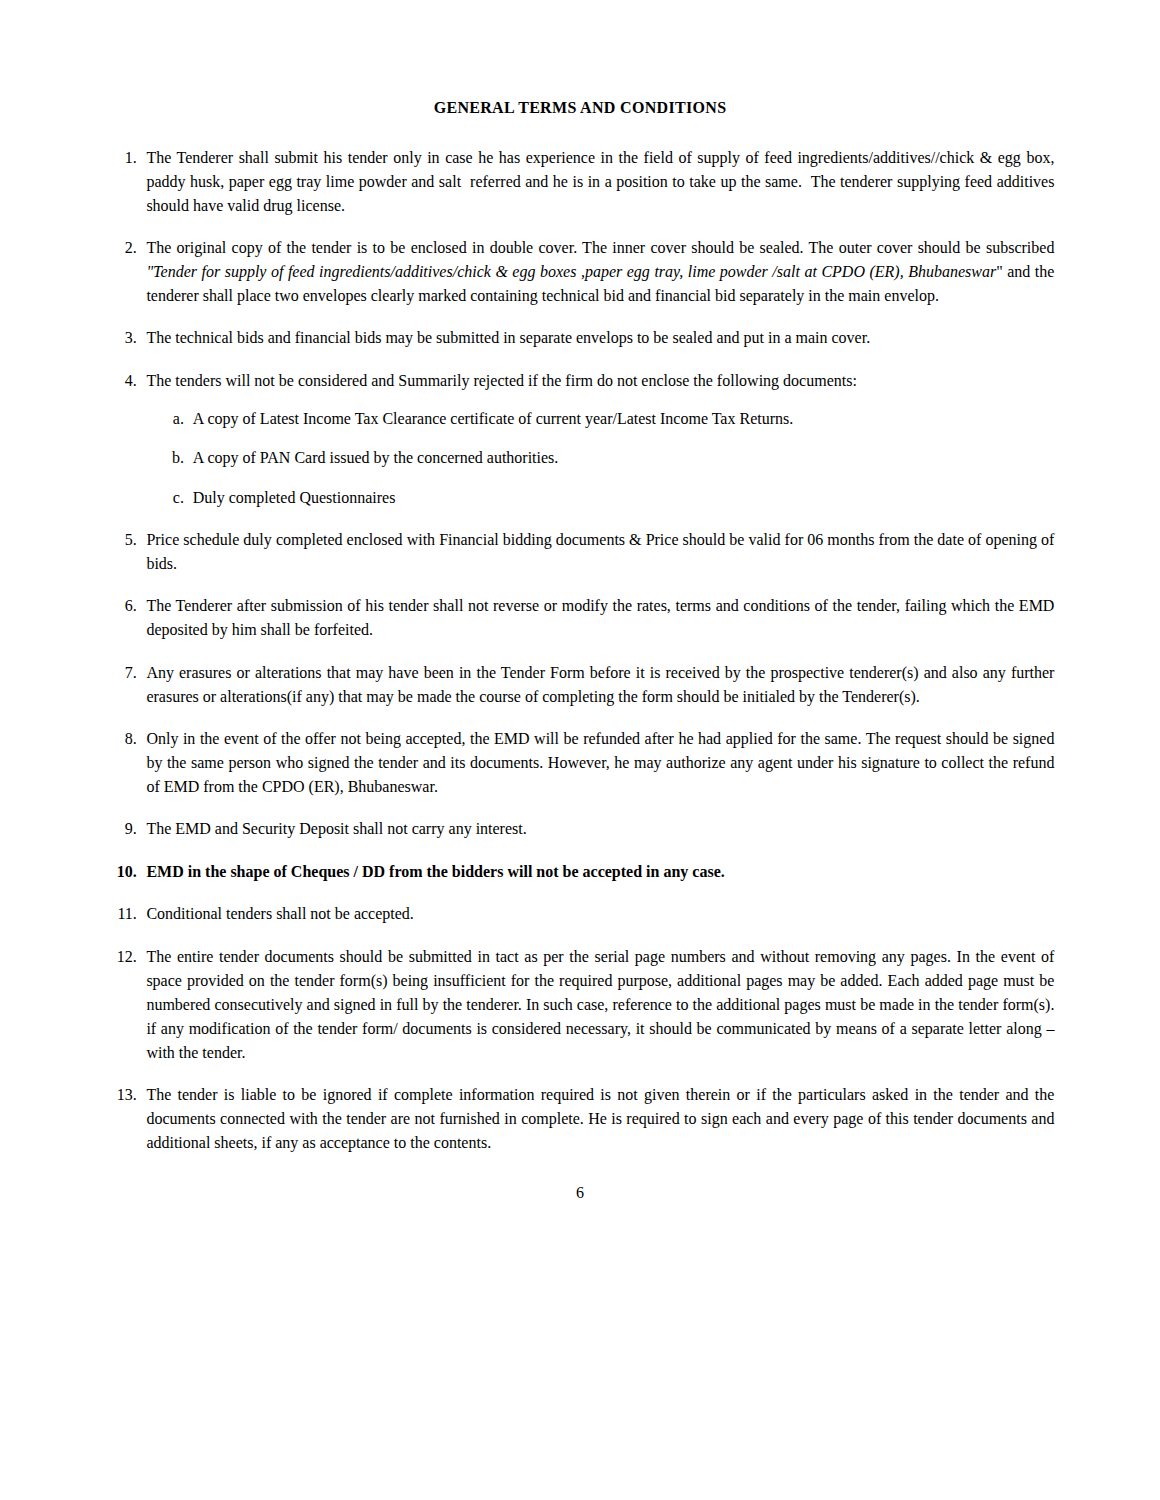GENERAL TERMS AND CONDITIONS
The Tenderer shall submit his tender only in case he has experience in the field of supply of feed ingredients/additives//chick & egg box, paddy husk, paper egg tray lime powder and salt referred and he is in a position to take up the same. The tenderer supplying feed additives should have valid drug license.
The original copy of the tender is to be enclosed in double cover. The inner cover should be sealed. The outer cover should be subscribed "Tender for supply of feed ingredients/additives/chick & egg boxes ,paper egg tray, lime powder /salt at CPDO (ER), Bhubaneswar" and the tenderer shall place two envelopes clearly marked containing technical bid and financial bid separately in the main envelop.
The technical bids and financial bids may be submitted in separate envelops to be sealed and put in a main cover.
The tenders will not be considered and Summarily rejected if the firm do not enclose the following documents:
A copy of Latest Income Tax Clearance certificate of current year/Latest Income Tax Returns.
A copy of PAN Card issued by the concerned authorities.
Duly completed Questionnaires
Price schedule duly completed enclosed with Financial bidding documents & Price should be valid for 06 months from the date of opening of bids.
The Tenderer after submission of his tender shall not reverse or modify the rates, terms and conditions of the tender, failing which the EMD deposited by him shall be forfeited.
Any erasures or alterations that may have been in the Tender Form before it is received by the prospective tenderer(s) and also any further erasures or alterations(if any) that may be made the course of completing the form should be initialed by the Tenderer(s).
Only in the event of the offer not being accepted, the EMD will be refunded after he had applied for the same. The request should be signed by the same person who signed the tender and its documents. However, he may authorize any agent under his signature to collect the refund of EMD from the CPDO (ER), Bhubaneswar.
The EMD and Security Deposit shall not carry any interest.
EMD in the shape of Cheques / DD from the bidders will not be accepted in any case.
Conditional tenders shall not be accepted.
The entire tender documents should be submitted in tact as per the serial page numbers and without removing any pages. In the event of space provided on the tender form(s) being insufficient for the required purpose, additional pages may be added. Each added page must be numbered consecutively and signed in full by the tenderer. In such case, reference to the additional pages must be made in the tender form(s). if any modification of the tender form/ documents is considered necessary, it should be communicated by means of a separate letter along – with the tender.
The tender is liable to be ignored if complete information required is not given therein or if the particulars asked in the tender and the documents connected with the tender are not furnished in complete. He is required to sign each and every page of this tender documents and additional sheets, if any as acceptance to the contents.
6